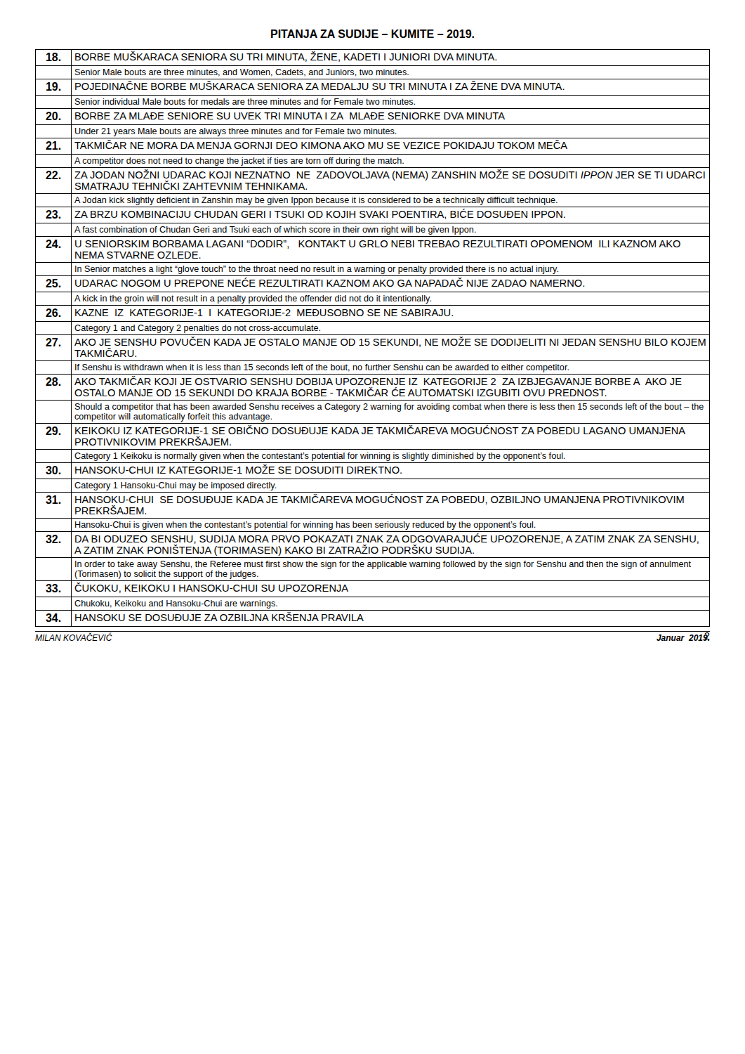PITANJA ZA SUDIJE – KUMITE – 2019.
| 18. | BORBE MUŠKARACA SENIORA SU TRI MINUTA, ŽENE, KADETI I JUNIORI DVA MINUTA. |
| | Senior Male bouts are three minutes, and Women, Cadets, and Juniors, two minutes. |
| 19. | POJEDINAČNE BORBE MUŠKARACA SENIORA ZA MEDALJU SU TRI MINUTA I ZA ŽENE DVA MINUTA. |
| | Senior individual Male bouts for medals are three minutes and for Female two minutes. |
| 20. | BORBE ZA MLAĐE SENIORE SU UVEK TRI MINUTA I ZA MLAĐE SENIORKE DVA MINUTA |
| | Under 21 years Male bouts are always three minutes and for Female two minutes. |
| 21. | TAKMIČAR NE MORA DA MENJA GORNJI DEO KIMONA AKO MU SE VEZICE POKIDAJU TOKOM MEČA |
| | A competitor does not need to change the jacket if ties are torn off during the match. |
| 22. | ZA JODAN NOŽNI UDARAC KOJI NEZNATNO NE ZADOVOLJAVA (NEMA) ZANSHIN MOŽE SE DOSUDITI IPPON JER SE TI UDARCI SMATRAJU TEHNIČKI ZAHTEVNIM TEHNIKAMA. |
| | A Jodan kick slightly deficient in Zanshin may be given Ippon because it is considered to be a technically difficult technique. |
| 23. | ZA BRZU KOMBINACIJU CHUDAN GERI I TSUKI OD KOJIH SVAKI POENTIRA, BIĆE DOSUĐEN IPPON. |
| | A fast combination of Chudan Geri and Tsuki each of which score in their own right will be given Ippon. |
| 24. | U SENIORSKIM BORBAMA LAGANI “DODIR”, KONTAKT U GRLO NEBI TREBAO REZULTIRATI OPOMENOM ILI KAZNOM AKO NEMA STVARNE OZLEDE. |
| | In Senior matches a light “glove touch” to the throat need no result in a warning or penalty provided there is no actual injury. |
| 25. | UDARAC NOGOM U PREPONE NEĆE REZULTIRATI KAZNOM AKO GA NAPADAČ NIJE ZADAO NAMERNO. |
| | A kick in the groin will not result in a penalty provided the offender did not do it intentionally. |
| 26. | KAZNE IZ KATEGORIJE-1 I KATEGORIJE-2 MEĐUSOBNO SE NE SABIRAJU. |
| | Category 1 and Category 2 penalties do not cross-accumulate. |
| 27. | AKO JE SENSHU POVUČEN KADA JE OSTALO MANJE OD 15 SEKUNDI, NE MOŽE SE DODIJELITI NI JEDAN SENSHU BILO KOJEM TAKMIČARU. |
| | If Senshu is withdrawn when it is less than 15 seconds left of the bout, no further Senshu can be awarded to either competitor. |
| 28. | AKO TAKMIČAR KOJI JE OSTVARIO SENSHU DOBIJA UPOZORENJE IZ KATEGORIJE 2 ZA IZBJEGAVANJE BORBE A AKO JE OSTALO MANJE OD 15 SEKUNDI DO KRAJA BORBE - TAKMIČAR ĆE AUTOMATSKI IZGUBITI OVU PREDNOST. |
| | Should a competitor that has been awarded Senshu receives a Category 2 warning for avoiding combat when there is less then 15 seconds left of the bout – the competitor will automatically forfeit this advantage. |
| 29. | KEIKOKU IZ KATEGORIJE-1 SE OBIČNO DOSUĐUJE KADA JE TAKMIČAREVA MOGUĆNOST ZA POBEDU LAGANO UMANJENA PROTIVNIKOVIM PREKRŠAJEM. |
| | Category 1 Keikoku is normally given when the contestant’s potential for winning is slightly diminished by the opponent’s foul. |
| 30. | HANSOKU-CHUI IZ KATEGORIJE-1 MOŽE SE DOSUDITI DIREKTNO. |
| | Category 1 Hansoku-Chui may be imposed directly. |
| 31. | HANSOKU-CHUI SE DOSUĐUJE KADA JE TAKMIČAREVA MOGUĆNOST ZA POBEDU, OZBILJNO UMANJENA PROTIVNIKOVIM PREKRŠAJEM. |
| | Hansoku-Chui is given when the contestant’s potential for winning has been seriously reduced by the opponent’s foul. |
| 32. | DA BI ODUZEO SENSHU, SUDIJA MORA PRVO POKAZATI ZNAK ZA ODGOVARAJUĆE UPOZORENJE, A ZATIM ZNAK ZA SENSHU, A ZATIM ZNAK PONIŠTENJA (TORIMASEN) KAKO BI ZATRAŽIO PODRŠKU SUDIJA. |
| | In order to take away Senshu, the Referee must first show the sign for the applicable warning followed by the sign for Senshu and then the sign of annulment (Torimasen) to solicit the support of the judges. |
| 33. | ČUKOKU, KEIKOKU I HANSOKU-CHUI SU UPOZORENJA |
| | Chukoku, Keikoku and Hansoku-Chui are warnings. |
| 34. | HANSOKU SE DOSUĐUJE ZA OZBILJNA KRŠENJA PRAVILA |
MILAN KOVAČEVIĆ Januar 2019.
2